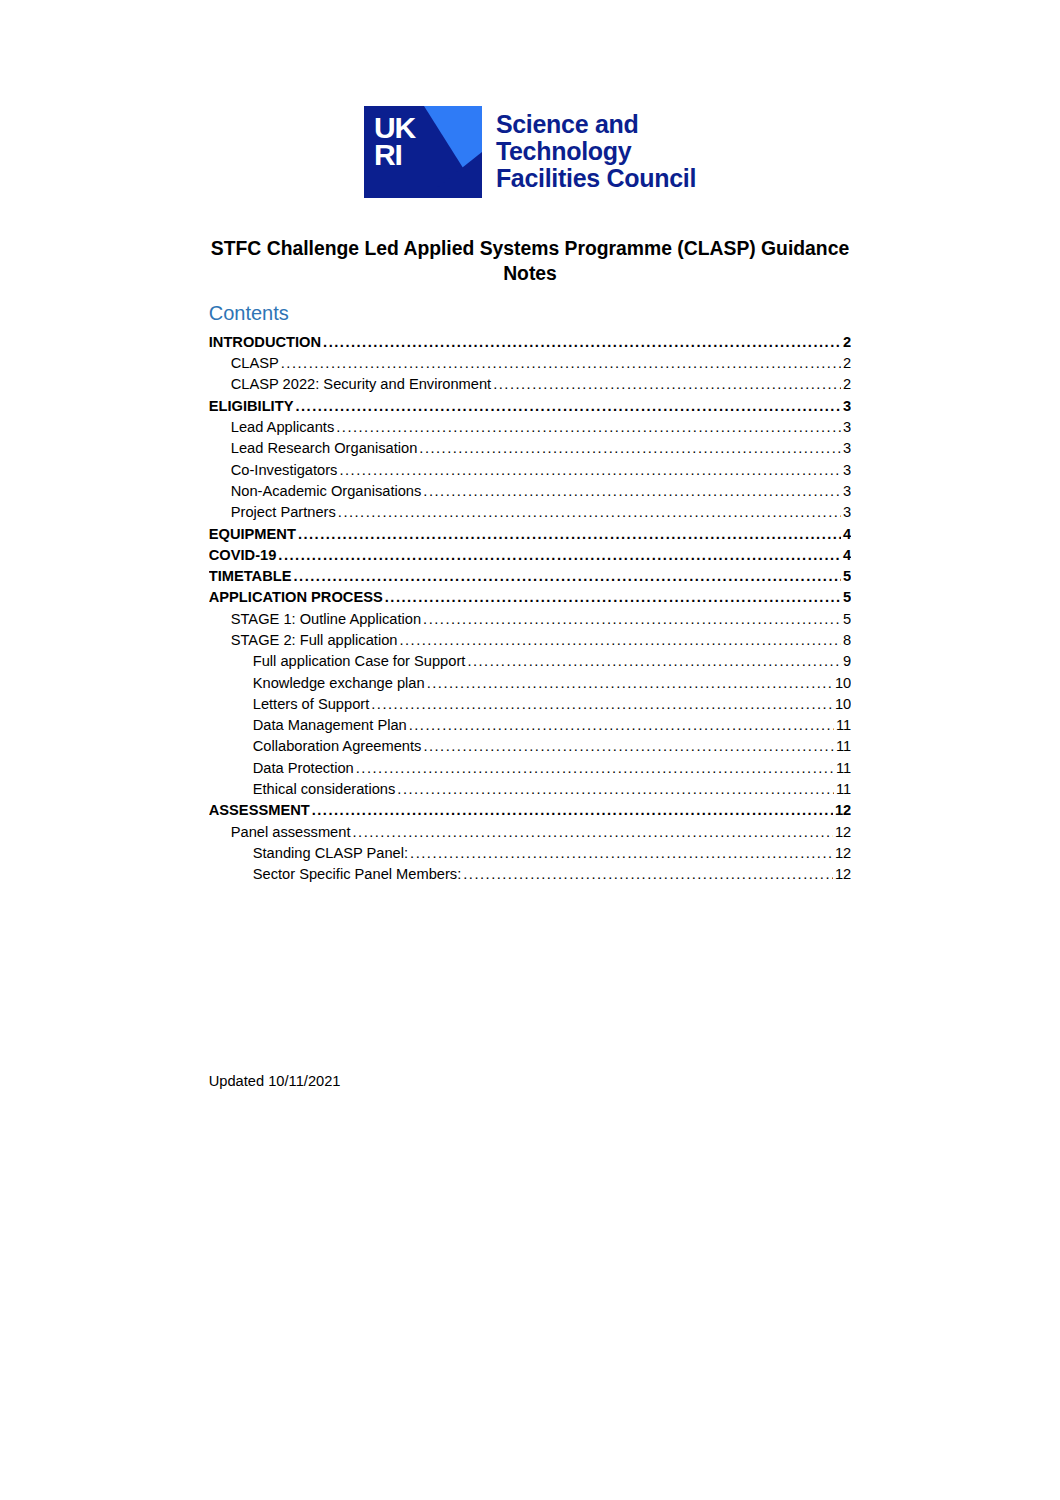UK RI
Science and
Technology
Facilities Council
STFC Challenge Led Applied Systems Programme (CLASP) Guidance Notes
Contents
INTRODUCTION.................................................................................................................. 2
CLASP................................................................................................................................. 2
CLASP 2022: Security and Environment................................................................................. 2
ELIGIBILITY......................................................................................................................... 3
Lead Applicants................................................................................................................. 3
Lead Research Organisation............................................................................................. 3
Co-Investigators................................................................................................................. 3
Non-Academic Organisations............................................................................................ 3
Project Partners................................................................................................................. 3
EQUIPMENT....................................................................................................................... 4
COVID-19.......................................................................................................................... 4
TIMETABLE......................................................................................................................... 5
APPLICATION PROCESS....................................................................................................... 5
STAGE 1: Outline Application.......................................................................................... 5
STAGE 2: Full application................................................................................................ 8
Full application Case for Support..................................................................................... 9
Knowledge exchange plan............................................................................................. 10
Letters of Support......................................................................................................... 10
Data Management Plan................................................................................................. 11
Collaboration Agreements............................................................................................. 11
Data Protection............................................................................................................ 11
Ethical considerations..................................................................................................... 11
ASSESSMENT..................................................................................................................... 12
Panel assessment............................................................................................................. 12
Standing CLASP Panel:.................................................................................................... 12
Sector Specific Panel Members:....................................................................................... 12
Updated 10/11/2021